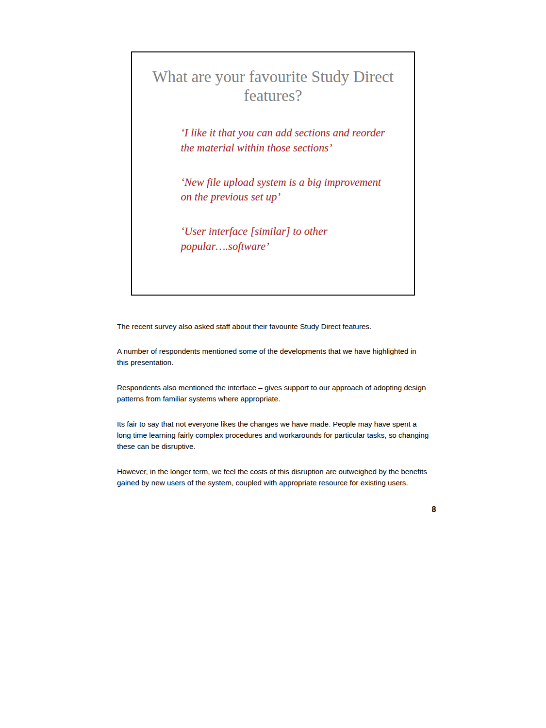What are your favourite Study Direct features?
‘I like it that you can add sections and reorder the material within those sections’
‘New file upload system is a big improvement on the previous set up’
‘User interface [similar] to other popular….software’
The recent survey also asked staff about their favourite Study Direct features.
A number of respondents mentioned some of the developments that we have highlighted in this presentation.
Respondents also mentioned the interface – gives support to our approach of adopting design patterns from familiar systems where appropriate.
Its fair to say that not everyone likes the changes we have made. People may have spent a long time learning fairly complex procedures and workarounds for particular tasks, so changing these can be disruptive.
However, in the longer term, we feel the costs of this disruption are outweighed by the benefits gained by new users of the system, coupled with appropriate resource for existing users.
8